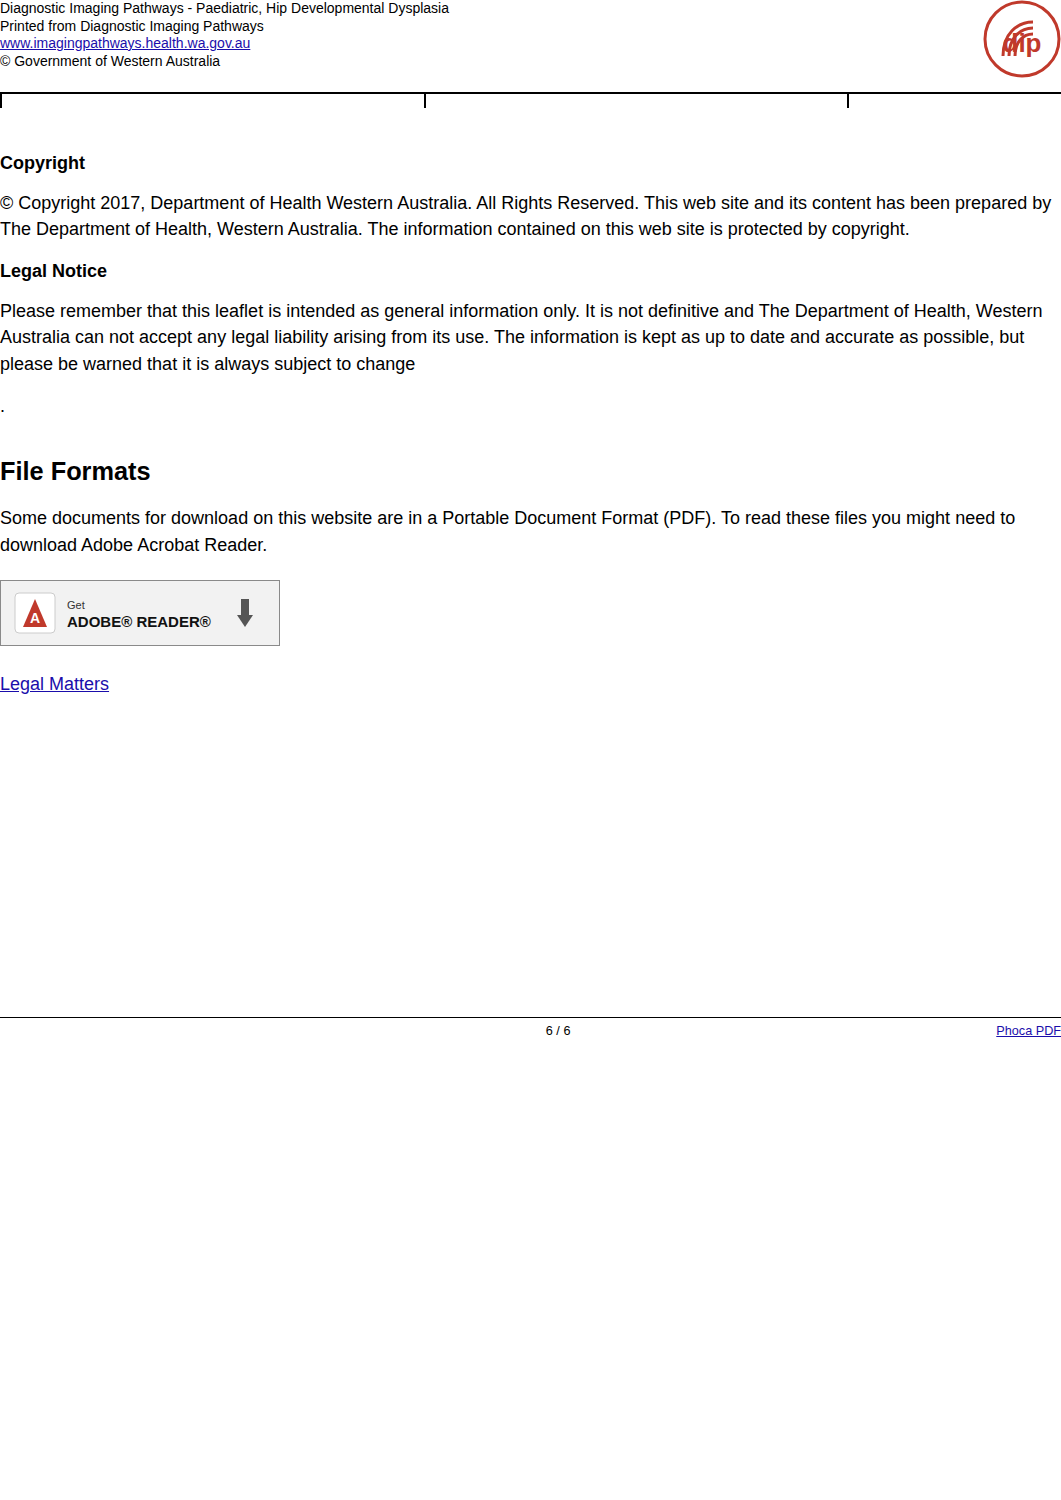Diagnostic Imaging Pathways - Paediatric, Hip Developmental Dysplasia
Printed from Diagnostic Imaging Pathways
www.imagingpathways.health.wa.gov.au
© Government of Western Australia
dip
Copyright
© Copyright 2017, Department of Health Western Australia. All Rights Reserved. This web site and its content has been prepared by The Department of Health, Western Australia. The information contained on this web site is protected by copyright.
Legal Notice
Please remember that this leaflet is intended as general information only. It is not definitive and The Department of Health, Western Australia can not accept any legal liability arising from its use. The information is kept as up to date and accurate as possible, but please be warned that it is always subject to change
.
File Formats
Some documents for download on this website are in a Portable Document Format (PDF). To read these files you might need to download Adobe Acrobat Reader.
A Get ADOBE® READER®
Legal Matters
6 / 6 Phoca PDF